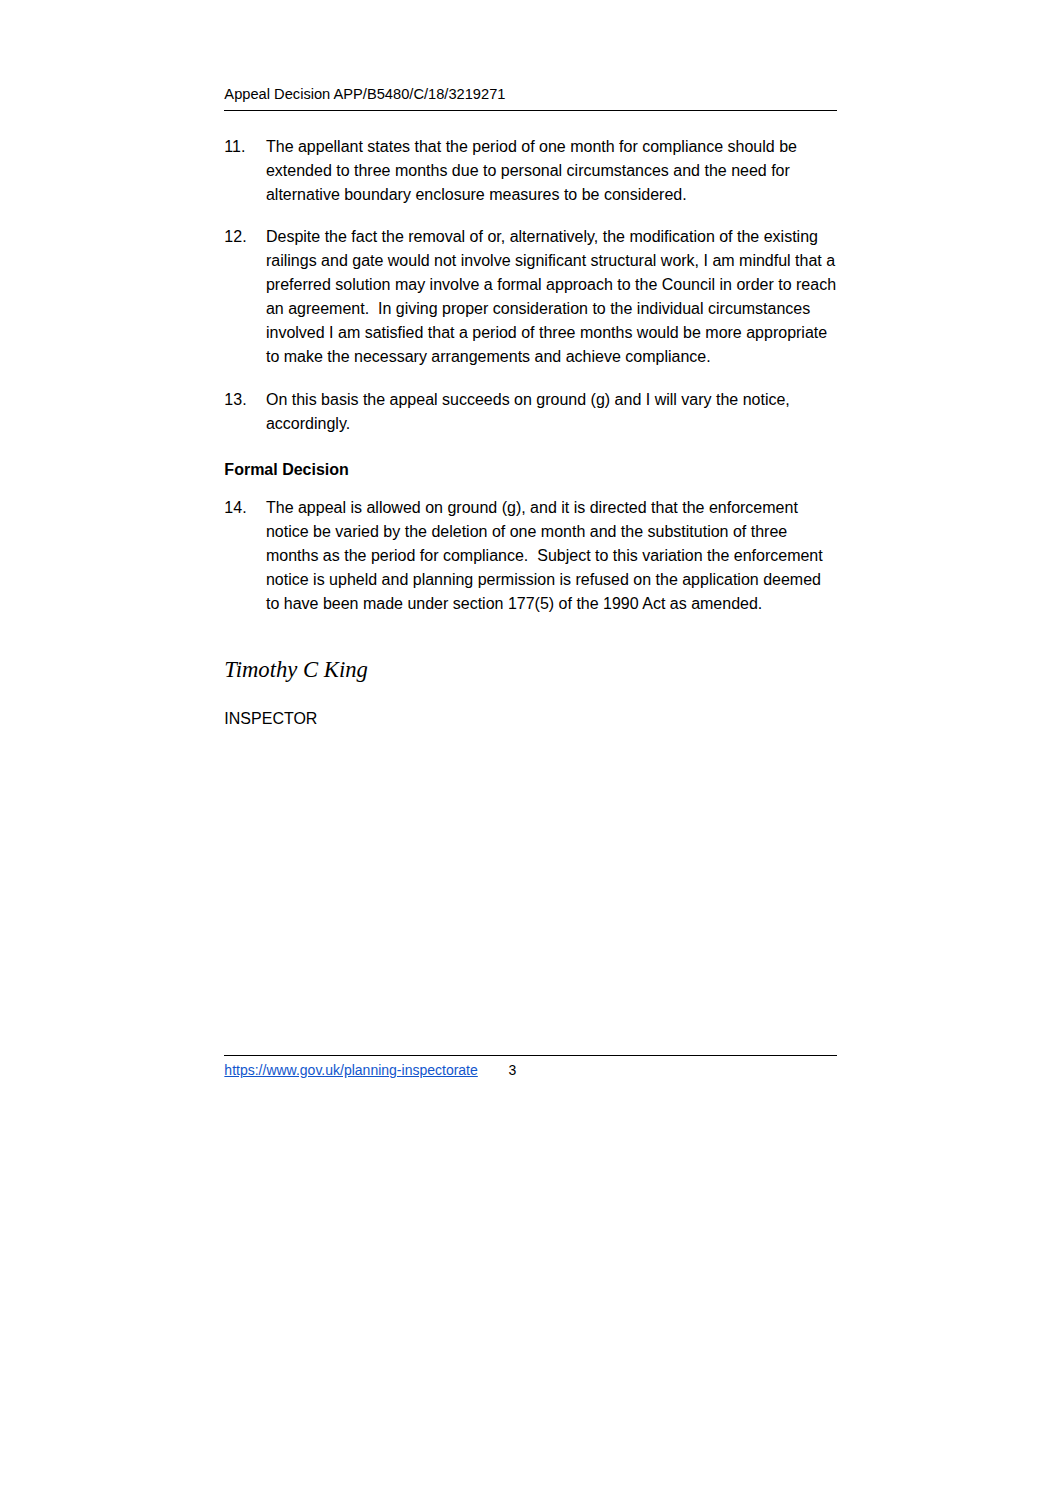Appeal Decision APP/B5480/C/18/3219271
11. The appellant states that the period of one month for compliance should be extended to three months due to personal circumstances and the need for alternative boundary enclosure measures to be considered.
12. Despite the fact the removal of or, alternatively, the modification of the existing railings and gate would not involve significant structural work, I am mindful that a preferred solution may involve a formal approach to the Council in order to reach an agreement. In giving proper consideration to the individual circumstances involved I am satisfied that a period of three months would be more appropriate to make the necessary arrangements and achieve compliance.
13. On this basis the appeal succeeds on ground (g) and I will vary the notice, accordingly.
Formal Decision
14. The appeal is allowed on ground (g), and it is directed that the enforcement notice be varied by the deletion of one month and the substitution of three months as the period for compliance. Subject to this variation the enforcement notice is upheld and planning permission is refused on the application deemed to have been made under section 177(5) of the 1990 Act as amended.
Timothy C King
INSPECTOR
https://www.gov.uk/planning-inspectorate 3